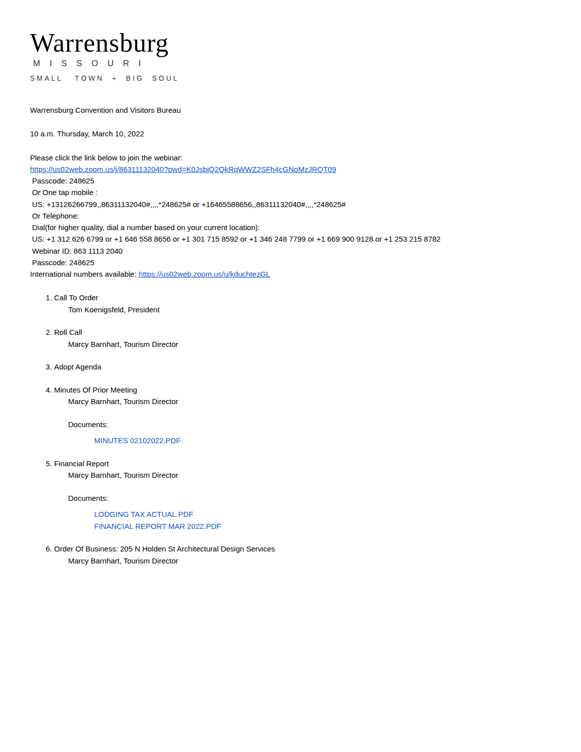Warrensburg
M I S S O U R I
SMALL TOWN + BIG SOUL
Warrensburg Convention and Visitors Bureau
10 a.m. Thursday, March 10, 2022
Please click the link below to join the webinar:
https://us02web.zoom.us/j/86311132040?pwd=K0JsbjQ2QkRqWWZ2SFh4cGNoMzJRQT09
Passcode: 248625
Or One tap mobile :
US: +13126266799,,86311132040#,,,,*248625# or +16465588656,,86311132040#,,,,*248625#
Or Telephone:
Dial(for higher quality, dial a number based on your current location):
US: +1 312 626 6799 or +1 646 558 8656 or +1 301 715 8592 or +1 346 248 7799 or +1 669 900 9128 or +1 253 215 8782
Webinar ID: 863 1113 2040
Passcode: 248625
International numbers available: https://us02web.zoom.us/u/kduchtezGL
Call To Order Tom Koenigsfeld, President
Roll Call Marcy Barnhart, Tourism Director
Adopt Agenda
Minutes Of Prior Meeting Marcy Barnhart, Tourism Director Documents:
MINUTES 02102022.PDF
Financial Report Marcy Barnhart, Tourism Director Documents:
LODGING TAX ACTUAL.PDF
FINANCIAL REPORT MAR 2022.PDF
Order Of Business: 205 N Holden St Architectural Design Services Marcy Barnhart, Tourism Director